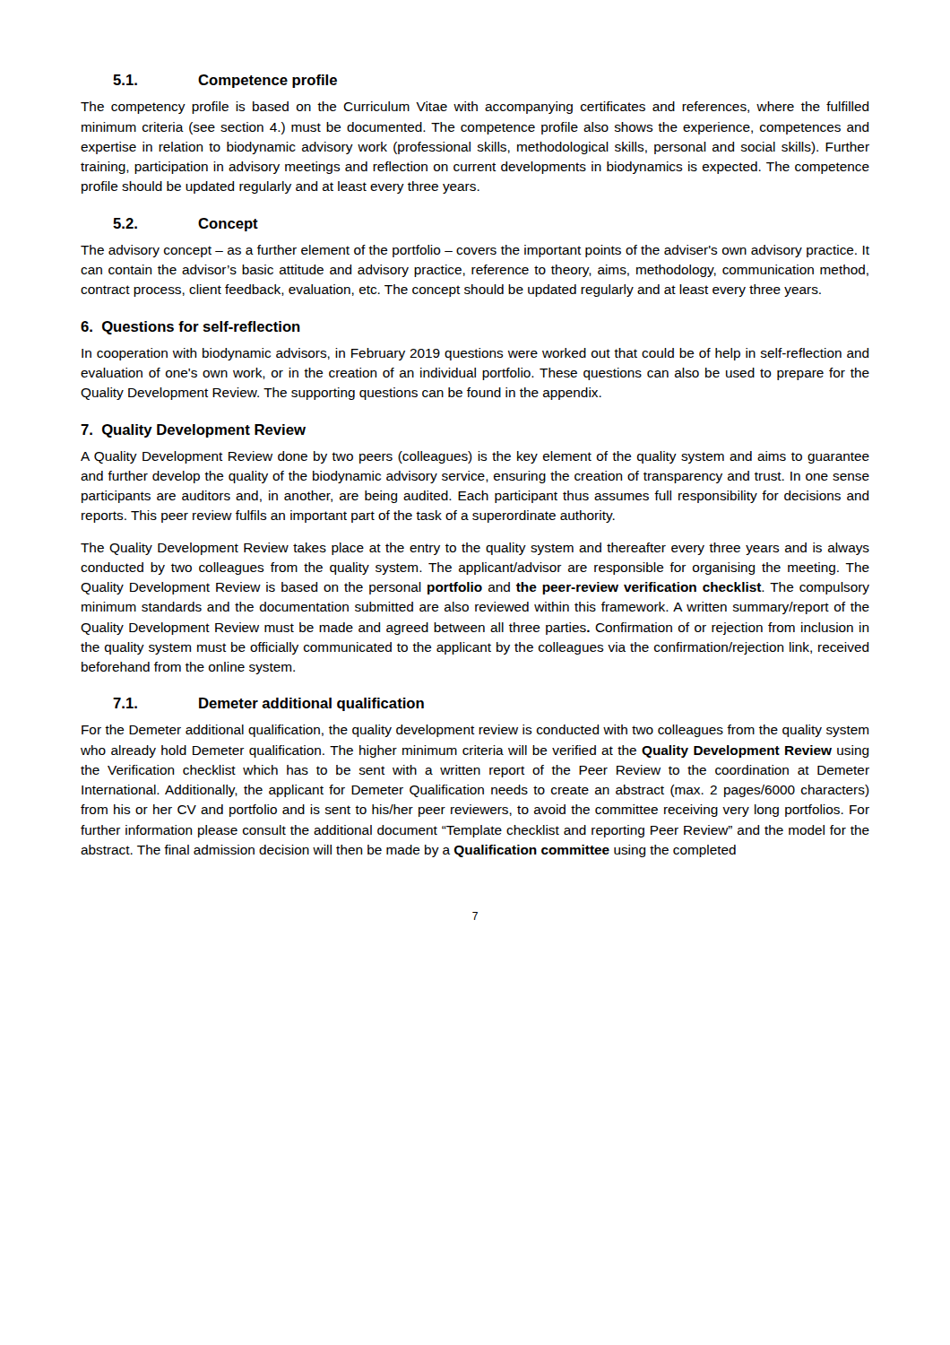5.1. Competence profile
The competency profile is based on the Curriculum Vitae with accompanying certificates and references, where the fulfilled minimum criteria (see section 4.) must be documented. The competence profile also shows the experience, competences and expertise in relation to biodynamic advisory work (professional skills, methodological skills, personal and social skills). Further training, participation in advisory meetings and reflection on current developments in biodynamics is expected. The competence profile should be updated regularly and at least every three years.
5.2. Concept
The advisory concept – as a further element of the portfolio – covers the important points of the adviser's own advisory practice. It can contain the advisor’s basic attitude and advisory practice, reference to theory, aims, methodology, communication method, contract process, client feedback, evaluation, etc. The concept should be updated regularly and at least every three years.
6. Questions for self-reflection
In cooperation with biodynamic advisors, in February 2019 questions were worked out that could be of help in self-reflection and evaluation of one's own work, or in the creation of an individual portfolio. These questions can also be used to prepare for the Quality Development Review. The supporting questions can be found in the appendix.
7. Quality Development Review
A Quality Development Review done by two peers (colleagues) is the key element of the quality system and aims to guarantee and further develop the quality of the biodynamic advisory service, ensuring the creation of transparency and trust. In one sense participants are auditors and, in another, are being audited. Each participant thus assumes full responsibility for decisions and reports. This peer review fulfils an important part of the task of a superordinate authority.
The Quality Development Review takes place at the entry to the quality system and thereafter every three years and is always conducted by two colleagues from the quality system. The applicant/advisor are responsible for organising the meeting. The Quality Development Review is based on the personal portfolio and the peer-review verification checklist. The compulsory minimum standards and the documentation submitted are also reviewed within this framework. A written summary/report of the Quality Development Review must be made and agreed between all three parties. Confirmation of or rejection from inclusion in the quality system must be officially communicated to the applicant by the colleagues via the confirmation/rejection link, received beforehand from the online system.
7.1. Demeter additional qualification
For the Demeter additional qualification, the quality development review is conducted with two colleagues from the quality system who already hold Demeter qualification. The higher minimum criteria will be verified at the Quality Development Review using the Verification checklist which has to be sent with a written report of the Peer Review to the coordination at Demeter International. Additionally, the applicant for Demeter Qualification needs to create an abstract (max. 2 pages/6000 characters) from his or her CV and portfolio and is sent to his/her peer reviewers, to avoid the committee receiving very long portfolios. For further information please consult the additional document “Template checklist and reporting Peer Review” and the model for the abstract. The final admission decision will then be made by a Qualification committee using the completed
7